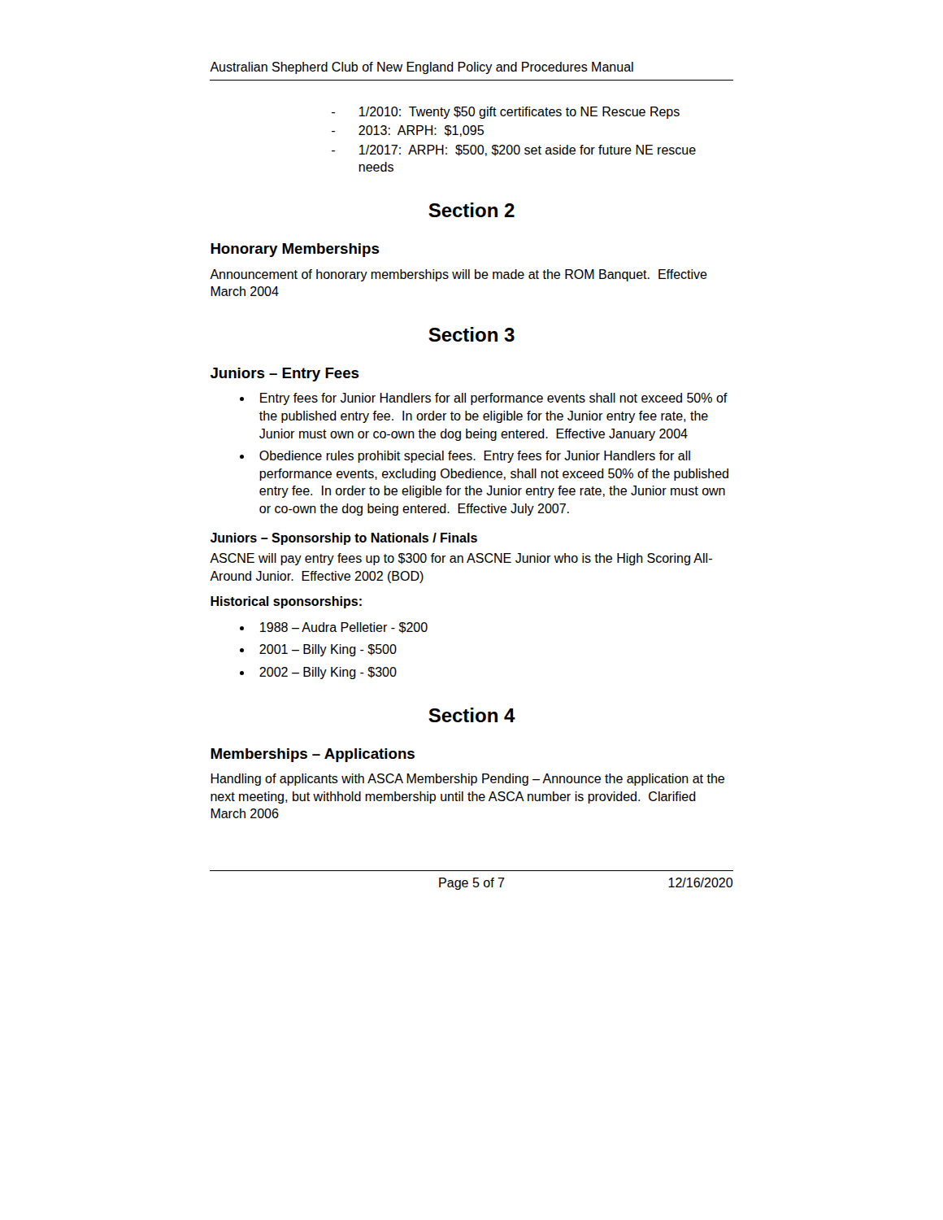Australian Shepherd Club of New England Policy and Procedures Manual
1/2010: Twenty $50 gift certificates to NE Rescue Reps
2013: ARPH: $1,095
1/2017: ARPH: $500, $200 set aside for future NE rescue needs
Section 2
Honorary Memberships
Announcement of honorary memberships will be made at the ROM Banquet. Effective March 2004
Section 3
Juniors – Entry Fees
Entry fees for Junior Handlers for all performance events shall not exceed 50% of the published entry fee. In order to be eligible for the Junior entry fee rate, the Junior must own or co-own the dog being entered. Effective January 2004
Obedience rules prohibit special fees. Entry fees for Junior Handlers for all performance events, excluding Obedience, shall not exceed 50% of the published entry fee. In order to be eligible for the Junior entry fee rate, the Junior must own or co-own the dog being entered. Effective July 2007.
Juniors – Sponsorship to Nationals / Finals
ASCNE will pay entry fees up to $300 for an ASCNE Junior who is the High Scoring All-Around Junior. Effective 2002 (BOD)
Historical sponsorships:
1988 – Audra Pelletier - $200
2001 – Billy King - $500
2002 – Billy King - $300
Section 4
Memberships – Applications
Handling of applicants with ASCA Membership Pending – Announce the application at the next meeting, but withhold membership until the ASCA number is provided. Clarified March 2006
Page 5 of 7
12/16/2020